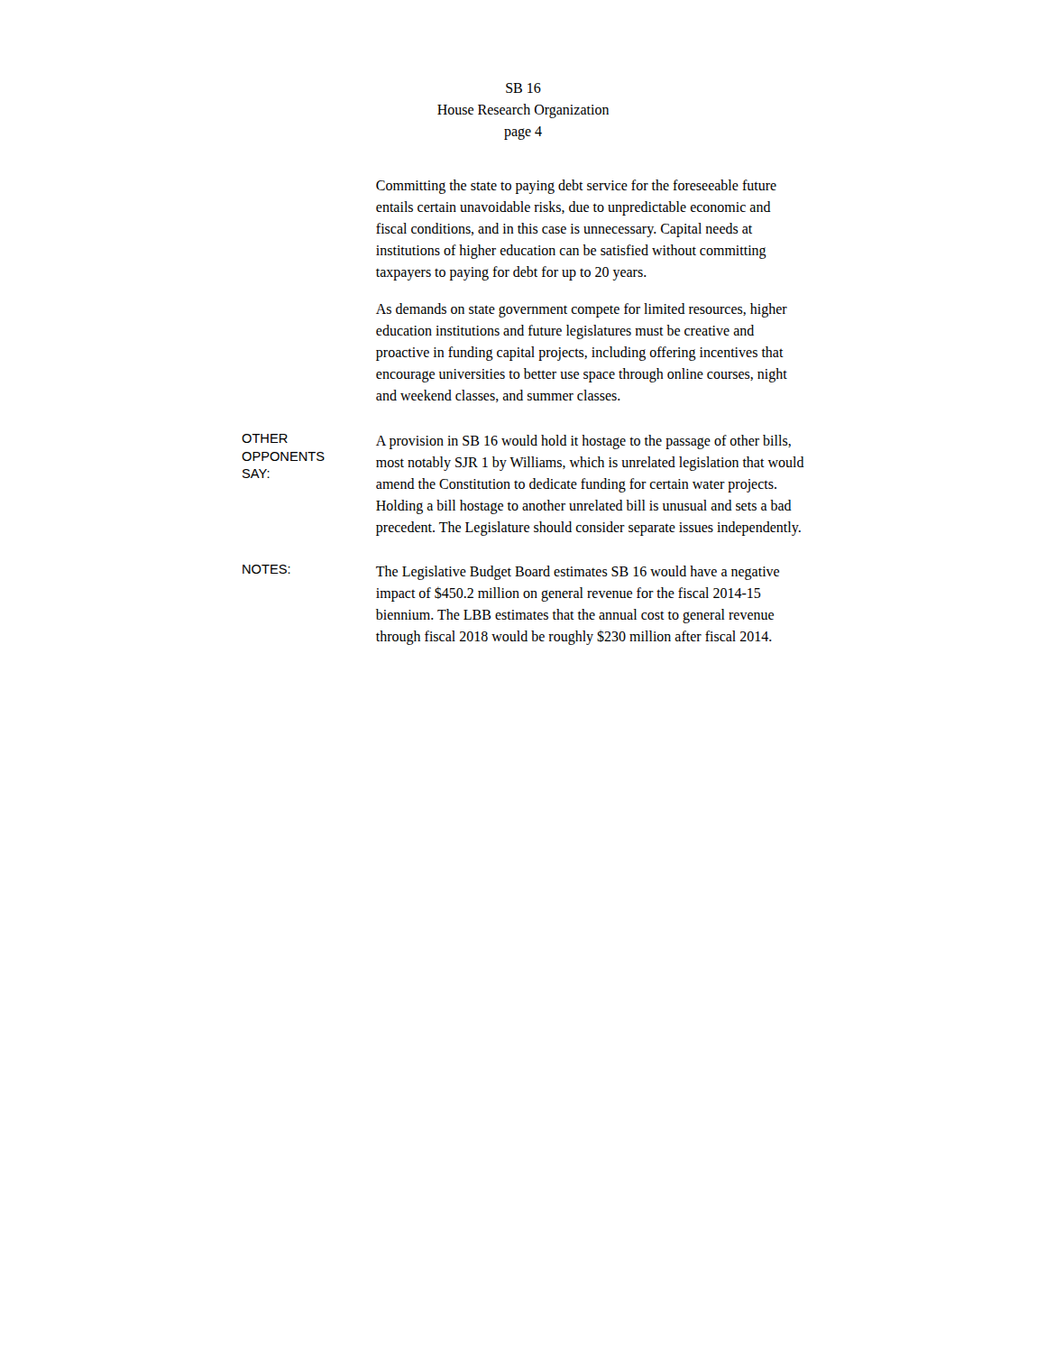SB 16 House Research Organization page 4
| | Committing the state to paying debt service for the foreseeable future entails certain unavoidable risks, due to unpredictable economic and fiscal conditions, and in this case is unnecessary. Capital needs at institutions of higher education can be satisfied without committing taxpayers to paying for debt for up to 20 years. As demands on state government compete for limited resources, higher education institutions and future legislatures must be creative and proactive in funding capital projects, including offering incentives that encourage universities to better use space through online courses, night and weekend classes, and summer classes. |
| OTHER OPPONENTS SAY: | A provision in SB 16 would hold it hostage to the passage of other bills, most notably SJR 1 by Williams, which is unrelated legislation that would amend the Constitution to dedicate funding for certain water projects. Holding a bill hostage to another unrelated bill is unusual and sets a bad precedent. The Legislature should consider separate issues independently. |
| NOTES: | The Legislative Budget Board estimates SB 16 would have a negative impact of $450.2 million on general revenue for the fiscal 2014-15 biennium. The LBB estimates that the annual cost to general revenue through fiscal 2018 would be roughly $230 million after fiscal 2014. |